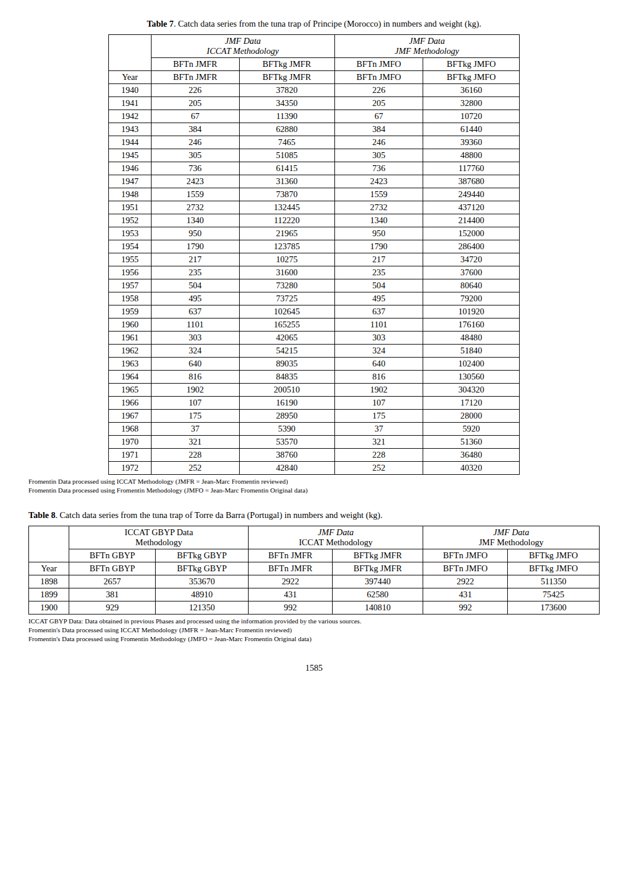Table 7. Catch data series from the tuna trap of Principe (Morocco) in numbers and weight (kg).
| | JMF Data ICCAT Methodology | JMF Data JMF Methodology |
| --- | --- | --- |
| BFTn JMFR | BFTkg JMFR | BFTn JMFO | BFTkg JMFO |
| Year | BFTn JMFR | BFTkg JMFR | BFTn JMFO | BFTkg JMFO |
| 1940 | 226 | 37820 | 226 | 36160 |
| 1941 | 205 | 34350 | 205 | 32800 |
| 1942 | 67 | 11390 | 67 | 10720 |
| 1943 | 384 | 62880 | 384 | 61440 |
| 1944 | 246 | 7465 | 246 | 39360 |
| 1945 | 305 | 51085 | 305 | 48800 |
| 1946 | 736 | 61415 | 736 | 117760 |
| 1947 | 2423 | 31360 | 2423 | 387680 |
| 1948 | 1559 | 73870 | 1559 | 249440 |
| 1951 | 2732 | 132445 | 2732 | 437120 |
| 1952 | 1340 | 112220 | 1340 | 214400 |
| 1953 | 950 | 21965 | 950 | 152000 |
| 1954 | 1790 | 123785 | 1790 | 286400 |
| 1955 | 217 | 10275 | 217 | 34720 |
| 1956 | 235 | 31600 | 235 | 37600 |
| 1957 | 504 | 73280 | 504 | 80640 |
| 1958 | 495 | 73725 | 495 | 79200 |
| 1959 | 637 | 102645 | 637 | 101920 |
| 1960 | 1101 | 165255 | 1101 | 176160 |
| 1961 | 303 | 42065 | 303 | 48480 |
| 1962 | 324 | 54215 | 324 | 51840 |
| 1963 | 640 | 89035 | 640 | 102400 |
| 1964 | 816 | 84835 | 816 | 130560 |
| 1965 | 1902 | 200510 | 1902 | 304320 |
| 1966 | 107 | 16190 | 107 | 17120 |
| 1967 | 175 | 28950 | 175 | 28000 |
| 1968 | 37 | 5390 | 37 | 5920 |
| 1970 | 321 | 53570 | 321 | 51360 |
| 1971 | 228 | 38760 | 228 | 36480 |
| 1972 | 252 | 42840 | 252 | 40320 |
Fromentin Data processed using ICCAT Methodology (JMFR = Jean-Marc Fromentin reviewed)
Fromentin Data processed using Fromentin Methodology (JMFO = Jean-Marc Fromentin Original data)
Table 8. Catch data series from the tuna trap of Torre da Barra (Portugal) in numbers and weight (kg).
| | ICCAT GBYP Data Methodology | JMF Data ICCAT Methodology | JMF Data JMF Methodology |
| --- | --- | --- | --- |
| BFTn GBYP | BFTkg GBYP | BFTn JMFR | BFTkg JMFR | BFTn JMFO | BFTkg JMFO |
| Year | BFTn GBYP | BFTkg GBYP | BFTn JMFR | BFTkg JMFR | BFTn JMFO | BFTkg JMFO |
| 1898 | 2657 | 353670 | 2922 | 397440 | 2922 | 511350 |
| 1899 | 381 | 48910 | 431 | 62580 | 431 | 75425 |
| 1900 | 929 | 121350 | 992 | 140810 | 992 | 173600 |
ICCAT GBYP Data: Data obtained in previous Phases and processed using the information provided by the various sources.
Fromentin's Data processed using ICCAT Methodology (JMFR = Jean-Marc Fromentin reviewed)
Fromentin's Data processed using Fromentin Methodology (JMFO = Jean-Marc Fromentin Original data)
1585